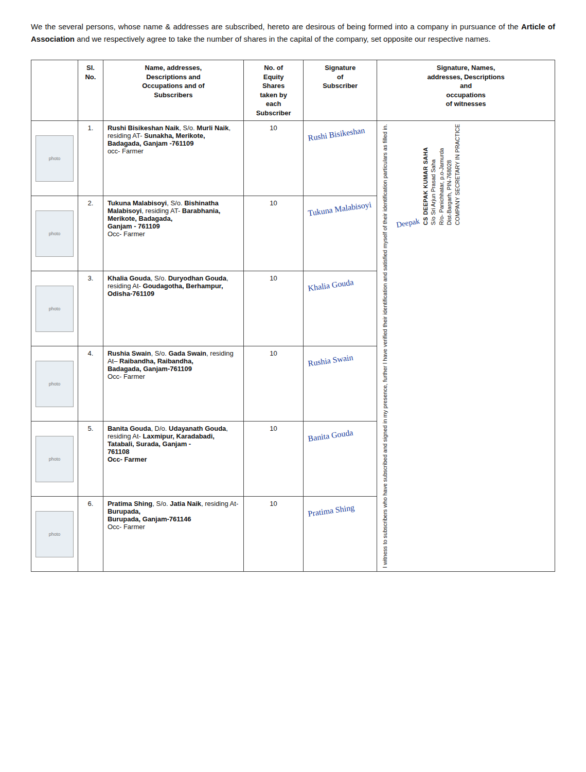We the several persons, whose name & addresses are subscribed, hereto are desirous of being formed into a company in pursuance of the Article of Association and we respectively agree to take the number of shares in the capital of the company, set opposite our respective names.
| | Sl. No. | Name, addresses, Descriptions and Occupations and of Subscribers | No. of Equity Shares taken by each Subscriber | Signature of Subscriber | Signature, Names, addresses, Descriptions and occupations of witnesses |
| --- | --- | --- | --- | --- | --- |
| photo | 1. | Rushi Bisikeshan Naik , S/o. Murli Naik , residing AT- Sunakha, Merikote, Badagada, Ganjam -761109 occ- Farmer | 10 | Rushi Bisikeshan | I witness to subscribers who have subscribed and signed in my presence, further I have verified their identification and satisfied myself of their identification particulars as filled in. Deepak CS DEEPAK KUMAR SAHA S/o Sri Arjun Prasad Saha R/o- Panichhatar, p.o-Jamurda Dist-Bargarh, PIN-768028 COMPANY SECRETARY IN PRACTICE |
| photo | 2. | Tukuna Malabisoyi , S/o. Bishinatha Malabisoyi , residing AT- Barabhania, Merikote, Badagada, Ganjam - 761109 Occ- Farmer | 10 | Tukuna Malabisoyi |
| photo | 3. | Khalia Gouda , S/o. Duryodhan Gouda , residing At- Goudagotha, Berhampur, Odisha-761109 | 10 | Khalia Gouda |
| photo | 4. | Rushia Swain , S/o. Gada Swain , residing At– Raibandha, Raibandha, Badagada, Ganjam-761109 Occ- Farmer | 10 | Rushia Swain |
| photo | 5. | Banita Gouda , D/o. Udayanath Gouda , residing At- Laxmipur, Karadabadi, Tatabali, Surada, Ganjam - 761108 Occ- Farmer | 10 | Banita Gouda |
| photo | 6. | Pratima Shing , S/o. Jatia Naik , residing At- Burupada, Burupada, Ganjam-761146 Occ- Farmer | 10 | Pratima Shing |